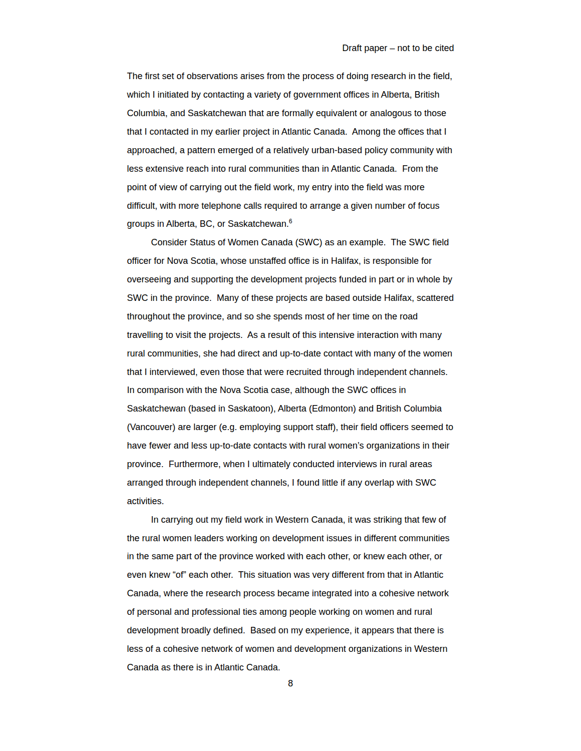Draft paper – not to be cited
The first set of observations arises from the process of doing research in the field, which I initiated by contacting a variety of government offices in Alberta, British Columbia, and Saskatchewan that are formally equivalent or analogous to those that I contacted in my earlier project in Atlantic Canada. Among the offices that I approached, a pattern emerged of a relatively urban-based policy community with less extensive reach into rural communities than in Atlantic Canada. From the point of view of carrying out the field work, my entry into the field was more difficult, with more telephone calls required to arrange a given number of focus groups in Alberta, BC, or Saskatchewan.6
Consider Status of Women Canada (SWC) as an example. The SWC field officer for Nova Scotia, whose unstaffed office is in Halifax, is responsible for overseeing and supporting the development projects funded in part or in whole by SWC in the province. Many of these projects are based outside Halifax, scattered throughout the province, and so she spends most of her time on the road travelling to visit the projects. As a result of this intensive interaction with many rural communities, she had direct and up-to-date contact with many of the women that I interviewed, even those that were recruited through independent channels. In comparison with the Nova Scotia case, although the SWC offices in Saskatchewan (based in Saskatoon), Alberta (Edmonton) and British Columbia (Vancouver) are larger (e.g. employing support staff), their field officers seemed to have fewer and less up-to-date contacts with rural women’s organizations in their province. Furthermore, when I ultimately conducted interviews in rural areas arranged through independent channels, I found little if any overlap with SWC activities.
In carrying out my field work in Western Canada, it was striking that few of the rural women leaders working on development issues in different communities in the same part of the province worked with each other, or knew each other, or even knew “of” each other. This situation was very different from that in Atlantic Canada, where the research process became integrated into a cohesive network of personal and professional ties among people working on women and rural development broadly defined. Based on my experience, it appears that there is less of a cohesive network of women and development organizations in Western Canada as there is in Atlantic Canada.
8